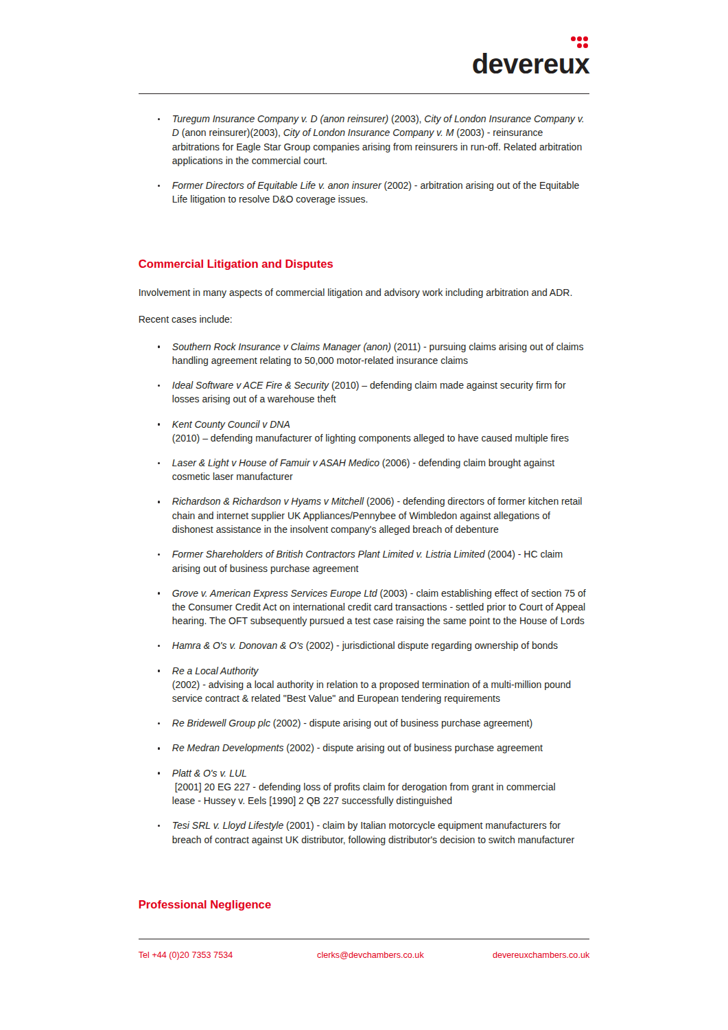devereux
Turegum Insurance Company v. D (anon reinsurer) (2003), City of London Insurance Company v. D (anon reinsurer)(2003), City of London Insurance Company v. M (2003) - reinsurance arbitrations for Eagle Star Group companies arising from reinsurers in run-off. Related arbitration applications in the commercial court.
Former Directors of Equitable Life v. anon insurer (2002) - arbitration arising out of the Equitable Life litigation to resolve D&O coverage issues.
Commercial Litigation and Disputes
Involvement in many aspects of commercial litigation and advisory work including arbitration and ADR.
Recent cases include:
Southern Rock Insurance v Claims Manager (anon) (2011) - pursuing claims arising out of claims handling agreement relating to 50,000 motor-related insurance claims
Ideal Software v ACE Fire & Security (2010) – defending claim made against security firm for losses arising out of a warehouse theft
Kent County Council v DNA
(2010) – defending manufacturer of lighting components alleged to have caused multiple fires
Laser & Light v House of Famuir v ASAH Medico (2006) - defending claim brought against cosmetic laser manufacturer
Richardson & Richardson v Hyams v Mitchell (2006) - defending directors of former kitchen retail chain and internet supplier UK Appliances/Pennybee of Wimbledon against allegations of dishonest assistance in the insolvent company's alleged breach of debenture
Former Shareholders of British Contractors Plant Limited v. Listria Limited (2004) - HC claim arising out of business purchase agreement
Grove v. American Express Services Europe Ltd (2003) - claim establishing effect of section 75 of the Consumer Credit Act on international credit card transactions - settled prior to Court of Appeal hearing. The OFT subsequently pursued a test case raising the same point to the House of Lords
Hamra & O's v. Donovan & O's (2002) - jurisdictional dispute regarding ownership of bonds
Re a Local Authority
(2002) - advising a local authority in relation to a proposed termination of a multi-million pound service contract & related "Best Value" and European tendering requirements
Re Bridewell Group plc (2002) - dispute arising out of business purchase agreement)
Re Medran Developments (2002) - dispute arising out of business purchase agreement
Platt & O's v. LUL
[2001] 20 EG 227 - defending loss of profits claim for derogation from grant in commercial
lease - Hussey v. Eels [1990] 2 QB 227 successfully distinguished
Tesi SRL v. Lloyd Lifestyle (2001) - claim by Italian motorcycle equipment manufacturers for breach of contract against UK distributor, following distributor's decision to switch manufacturer
Professional Negligence
Tel +44 (0)20 7353 7534 clerks@devchambers.co.uk devereuxchambers.co.uk